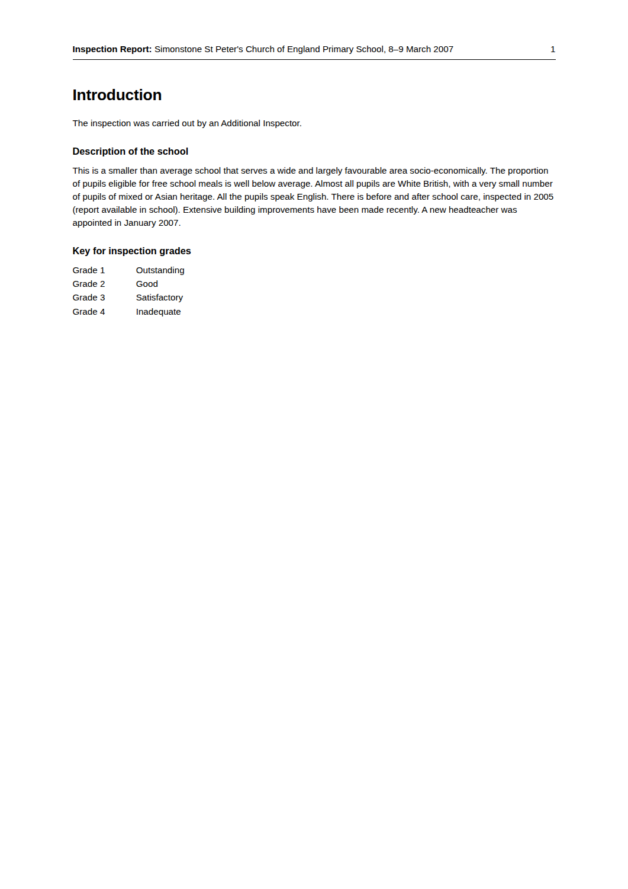Inspection Report: Simonstone St Peter's Church of England Primary School, 8–9 March 2007
1
Introduction
The inspection was carried out by an Additional Inspector.
Description of the school
This is a smaller than average school that serves a wide and largely favourable area socio-economically. The proportion of pupils eligible for free school meals is well below average. Almost all pupils are White British, with a very small number of pupils of mixed or Asian heritage. All the pupils speak English. There is before and after school care, inspected in 2005 (report available in school). Extensive building improvements have been made recently. A new headteacher was appointed in January 2007.
Key for inspection grades
| Grade 1 | Outstanding |
| Grade 2 | Good |
| Grade 3 | Satisfactory |
| Grade 4 | Inadequate |